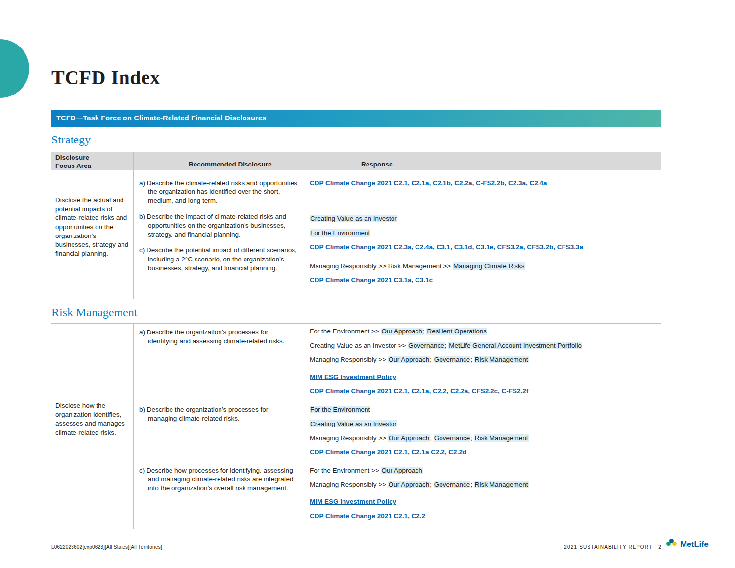TCFD Index
TCFD—Task Force on Climate-Related Financial Disclosures
Strategy
Disclosure
Focus Area
Recommended Disclosure
Response
Disclose the actual and potential impacts of climate-related risks and opportunities on the organization’s businesses, strategy and financial planning.
a) Describe the climate-related risks and opportunities the organization has identified over the short, medium, and long term.
b) Describe the impact of climate-related risks and opportunities on the organization’s businesses, strategy, and financial planning.
c) Describe the potential impact of different scenarios, including a 2°C scenario, on the organization’s businesses, strategy, and financial planning.
CDP Climate Change 2021 C2.1, C2.1a, C2.1b, C2.2a, C-FS2.2b, C2.3a, C2.4a
Creating Value as an Investor
For the Environment
CDP Climate Change 2021 C2.3a, C2.4a, C3.1, C3.1d, C3.1e, CFS3.2a, CFS3.2b, CFS3.3a
Managing Responsibly >> Risk Management >> Managing Climate Risks
CDP Climate Change 2021 C3.1a, C3.1c
Risk Management
Disclose how the organization identifies, assesses and manages climate-related risks.
a) Describe the organization’s processes for identifying and assessing climate-related risks.
b) Describe the organization’s processes for managing climate-related risks.
c) Describe how processes for identifying, assessing, and managing climate-related risks are integrated into the organization’s overall risk management.
For the Environment >> Our Approach; Resilient Operations
Creating Value as an Investor >> Governance; MetLife General Account Investment Portfolio
Managing Responsibly >> Our Approach; Governance; Risk Management
MIM ESG Investment Policy
CDP Climate Change 2021 C2.1, C2.1a, C2.2, C2.2a, CFS2.2c, C-FS2.2f
For the Environment
Creating Value as an Investor
Managing Responsibly >> Our Approach; Governance; Risk Management
CDP Climate Change 2021 C2.1, C2.1a C2.2, C2.2d
For the Environment >> Our Approach
Managing Responsibly >> Our Approach; Governance; Risk Management
MIM ESG Investment Policy
CDP Climate Change 2021 C2.1, C2.2
L0622023602[exp0623][All States][All Territories]
2021 SUSTAINABILITY REPORT 2
MetLife